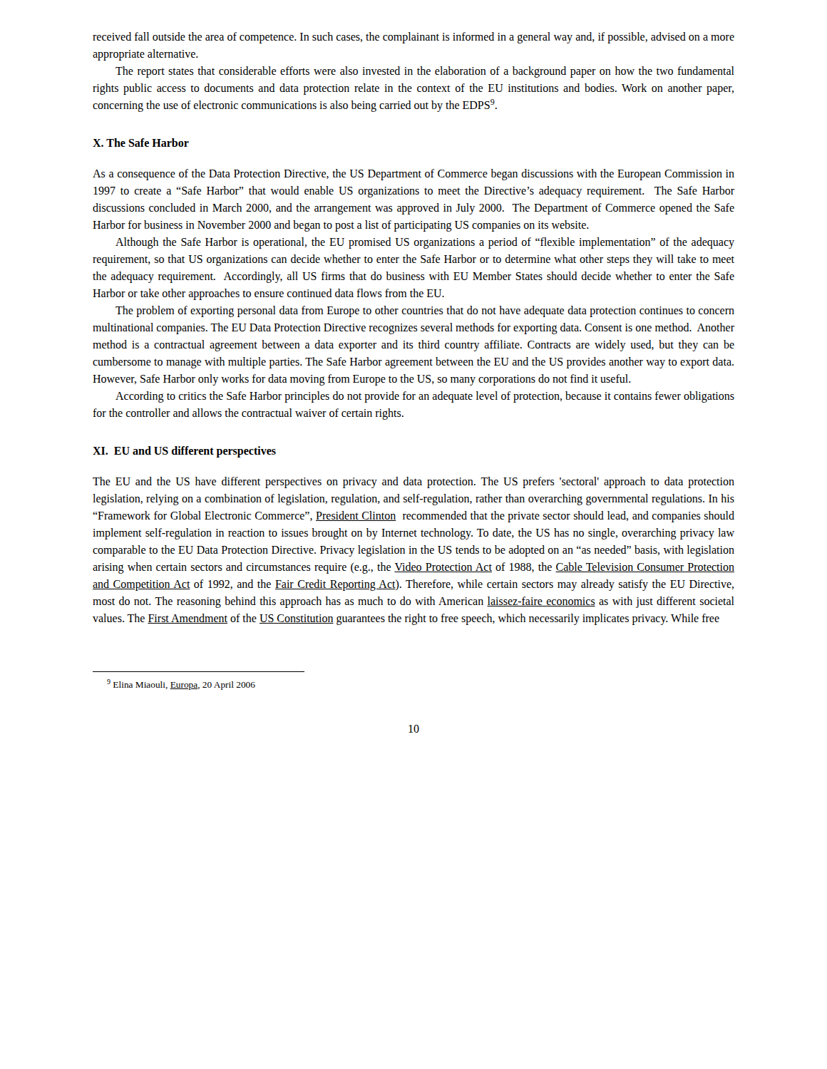received fall outside the area of competence. In such cases, the complainant is informed in a general way and, if possible, advised on a more appropriate alternative.
The report states that considerable efforts were also invested in the elaboration of a background paper on how the two fundamental rights public access to documents and data protection relate in the context of the EU institutions and bodies. Work on another paper, concerning the use of electronic communications is also being carried out by the EDPS9.
X. The Safe Harbor
As a consequence of the Data Protection Directive, the US Department of Commerce began discussions with the European Commission in 1997 to create a “Safe Harbor” that would enable US organizations to meet the Directive’s adequacy requirement. The Safe Harbor discussions concluded in March 2000, and the arrangement was approved in July 2000. The Department of Commerce opened the Safe Harbor for business in November 2000 and began to post a list of participating US companies on its website.
Although the Safe Harbor is operational, the EU promised US organizations a period of “flexible implementation” of the adequacy requirement, so that US organizations can decide whether to enter the Safe Harbor or to determine what other steps they will take to meet the adequacy requirement. Accordingly, all US firms that do business with EU Member States should decide whether to enter the Safe Harbor or take other approaches to ensure continued data flows from the EU.
The problem of exporting personal data from Europe to other countries that do not have adequate data protection continues to concern multinational companies. The EU Data Protection Directive recognizes several methods for exporting data. Consent is one method. Another method is a contractual agreement between a data exporter and its third country affiliate. Contracts are widely used, but they can be cumbersome to manage with multiple parties. The Safe Harbor agreement between the EU and the US provides another way to export data. However, Safe Harbor only works for data moving from Europe to the US, so many corporations do not find it useful.
According to critics the Safe Harbor principles do not provide for an adequate level of protection, because it contains fewer obligations for the controller and allows the contractual waiver of certain rights.
XI. EU and US different perspectives
The EU and the US have different perspectives on privacy and data protection. The US prefers 'sectoral' approach to data protection legislation, relying on a combination of legislation, regulation, and self-regulation, rather than overarching governmental regulations. In his “Framework for Global Electronic Commerce”, President Clinton recommended that the private sector should lead, and companies should implement self-regulation in reaction to issues brought on by Internet technology. To date, the US has no single, overarching privacy law comparable to the EU Data Protection Directive. Privacy legislation in the US tends to be adopted on an “as needed” basis, with legislation arising when certain sectors and circumstances require (e.g., the Video Protection Act of 1988, the Cable Television Consumer Protection and Competition Act of 1992, and the Fair Credit Reporting Act). Therefore, while certain sectors may already satisfy the EU Directive, most do not. The reasoning behind this approach has as much to do with American laissez-faire economics as with just different societal values. The First Amendment of the US Constitution guarantees the right to free speech, which necessarily implicates privacy. While free
9 Elina Miaouli, Europa, 20 April 2006
10